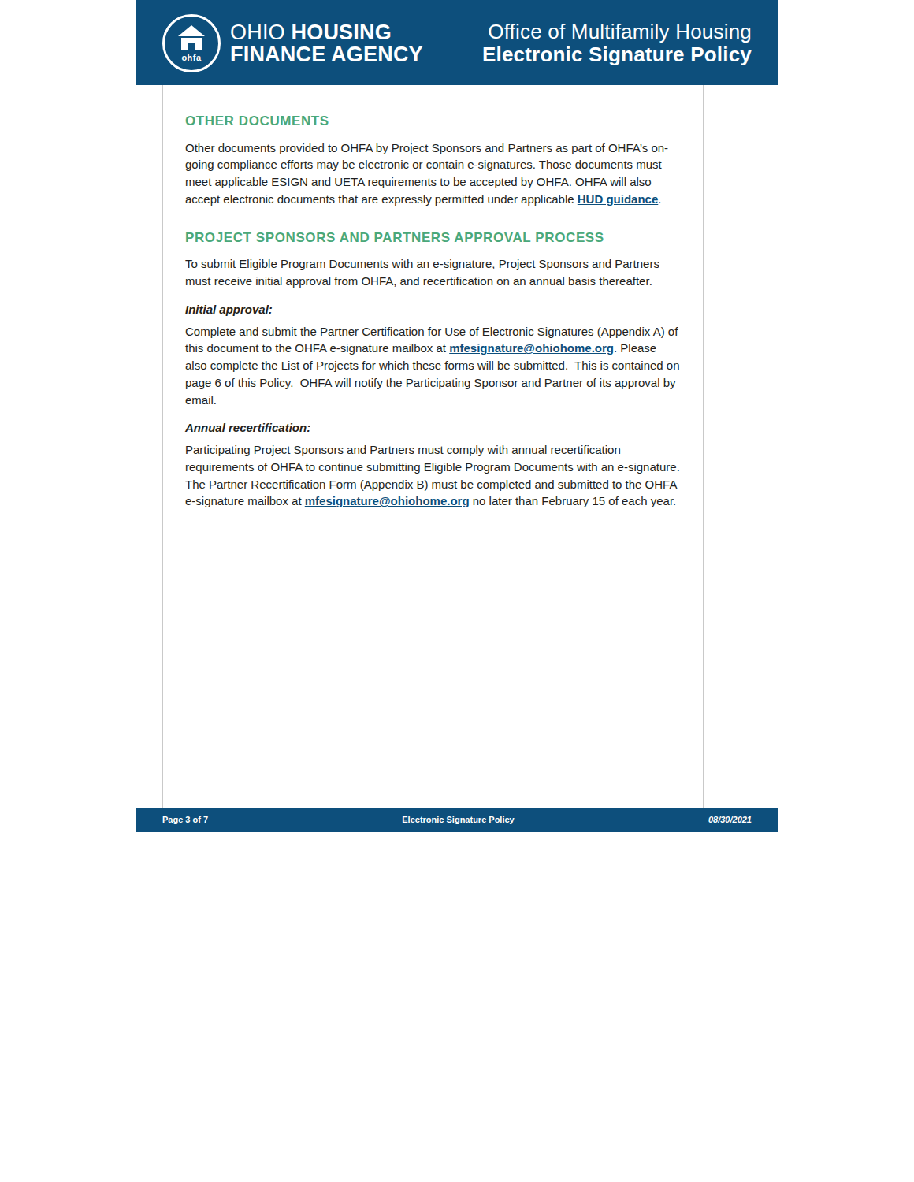ohfa
OHIO HOUSING FINANCE AGENCY
Office of Multifamily Housing
Electronic Signature Policy
Other Documents
Other documents provided to OHFA by Project Sponsors and Partners as part of OHFA’s on-going compliance efforts may be electronic or contain e-signatures. Those documents must meet applicable ESIGN and UETA requirements to be accepted by OHFA. OHFA will also accept electronic documents that are expressly permitted under applicable HUD guidance.
Project Sponsors and Partners Approval Process
To submit Eligible Program Documents with an e-signature, Project Sponsors and Partners must receive initial approval from OHFA, and recertification on an annual basis thereafter.
Initial approval:
Complete and submit the Partner Certification for Use of Electronic Signatures (Appendix A) of this document to the OHFA e-signature mailbox at mfesignature@ohiohome.org. Please also complete the List of Projects for which these forms will be submitted. This is contained on page 6 of this Policy. OHFA will notify the Participating Sponsor and Partner of its approval by email.
Annual recertification:
Participating Project Sponsors and Partners must comply with annual recertification requirements of OHFA to continue submitting Eligible Program Documents with an e-signature. The Partner Recertification Form (Appendix B) must be completed and submitted to the OHFA e-signature mailbox at mfesignature@ohiohome.org no later than February 15 of each year.
Page 3 of 7
Electronic Signature Policy
08/30/2021